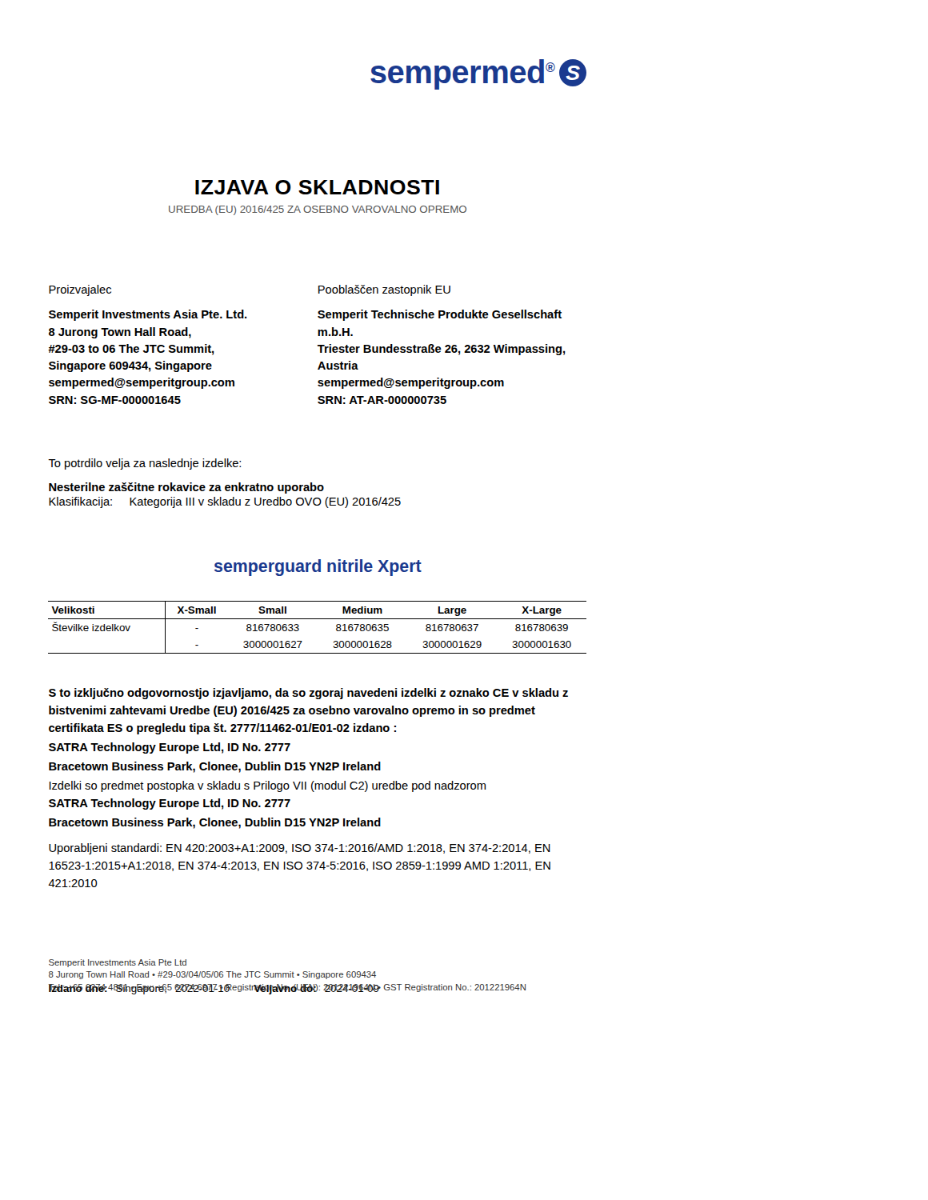sempermed®S
IZJAVA O SKLADNOSTI
UREDBA (EU) 2016/425 ZA OSEBNO VAROVALNO OPREMO
| Proizvajalec Semperit Investments Asia Pte. Ltd. 8 Jurong Town Hall Road, #29-03 to 06 The JTC Summit, Singapore 609434, Singapore sempermed@semperitgroup.com SRN: SG-MF-000001645 | Pooblaščen zastopnik EU Semperit Technische Produkte Gesellschaft m.b.H. Triester Bundesstraße 26, 2632 Wimpassing, Austria sempermed@semperitgroup.com SRN: AT-AR-000000735 |
To potrdilo velja za naslednje izdelke:
Nesterilne zaščitne rokavice za enkratno uporabo
Klasifikacija: Kategorija III v skladu z Uredbo OVO (EU) 2016/425
semperguard nitrile Xpert
| Velikosti | X-Small | Small | Medium | Large | X-Large |
| --- | --- | --- | --- | --- | --- |
| Številke izdelkov | - | 816780633 | 816780635 | 816780637 | 816780639 |
| | - | 3000001627 | 3000001628 | 3000001629 | 3000001630 |
S to izključno odgovornostjo izjavljamo, da so zgoraj navedeni izdelki z oznako CE v skladu z bistvenimi zahtevami Uredbe (EU) 2016/425 za osebno varovalno opremo in so predmet certifikata ES o pregledu tipa št. 2777/11462-01/E01-02 izdano :
SATRA Technology Europe Ltd, ID No. 2777
Bracetown Business Park, Clonee, Dublin D15 YN2P Ireland
Izdelki so predmet postopka v skladu s Prilogo VII (modul C2) uredbe pod nadzorom
SATRA Technology Europe Ltd, ID No. 2777
Bracetown Business Park, Clonee, Dublin D15 YN2P Ireland
Uporabljeni standardi: EN 420:2003+A1:2009, ISO 374-1:2016/AMD 1:2018, EN 374-2:2014, EN 16523-1:2015+A1:2018, EN 374-4:2013, EN ISO 374-5:2016, ISO 2859-1:1999 AMD 1:2011, EN 421:2010
| Izdano dne: | Singapore, | 2022-01-10 | Veljavno do: | 2024-01-09 |
Semperit Investments Asia Pte Ltd
8 Jurong Town Hall Road • #29-03/04/05/06 The JTC Summit • Singapore 609434
Tel.: +65 6274 4861 • Fax: +65 6274 6977 • Registration No. (UEN): 201221964N • GST Registration No.: 201221964N